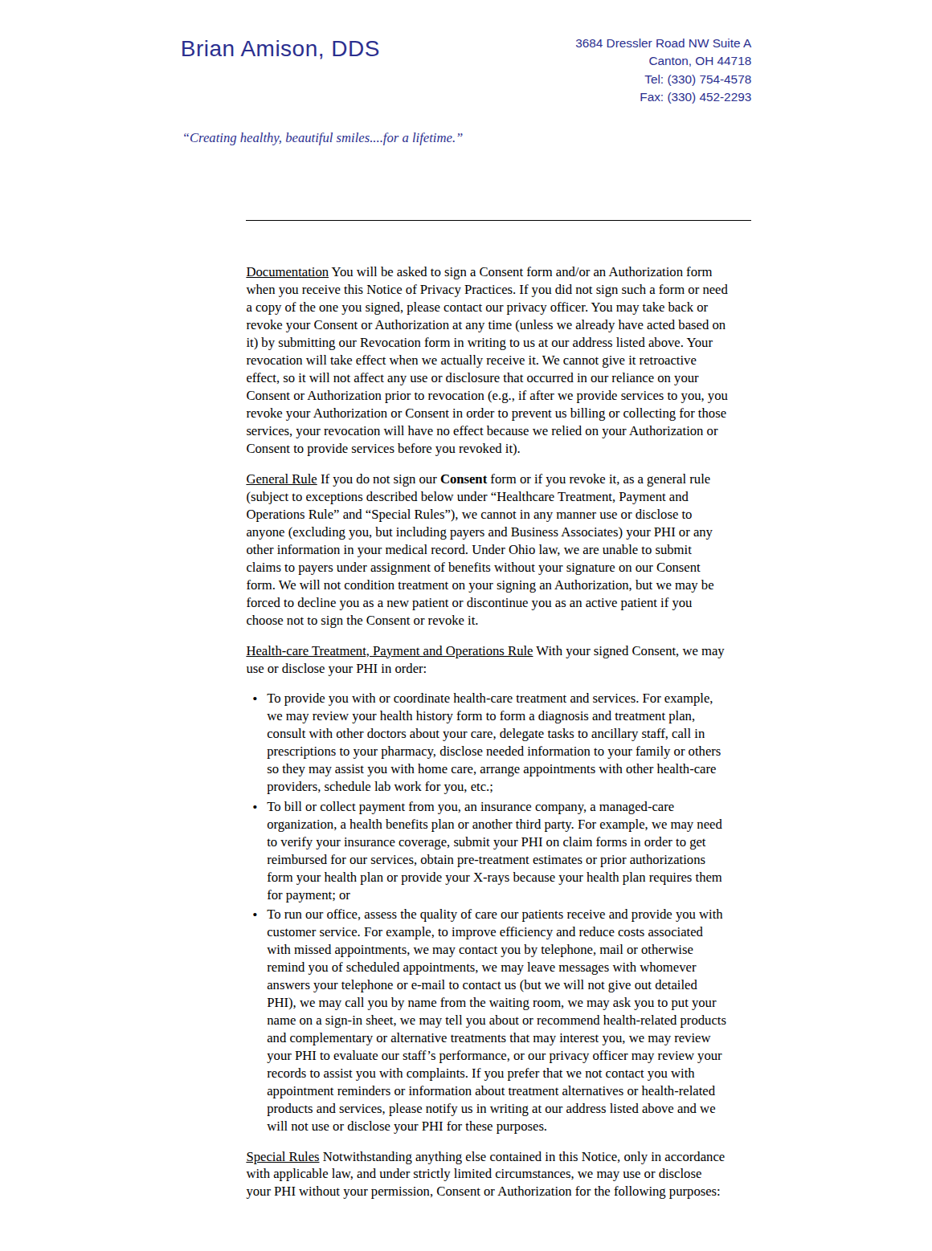Brian Amison, DDS
3684 Dressler Road NW Suite A
Canton, OH 44718
Tel: (330) 754-4578
Fax: (330) 452-2293
“Creating healthy, beautiful smiles....for a lifetime.”
Documentation You will be asked to sign a Consent form and/or an Authorization form when you receive this Notice of Privacy Practices. If you did not sign such a form or need a copy of the one you signed, please contact our privacy officer. You may take back or revoke your Consent or Authorization at any time (unless we already have acted based on it) by submitting our Revocation form in writing to us at our address listed above. Your revocation will take effect when we actually receive it. We cannot give it retroactive effect, so it will not affect any use or disclosure that occurred in our reliance on your Consent or Authorization prior to revocation (e.g., if after we provide services to you, you revoke your Authorization or Consent in order to prevent us billing or collecting for those services, your revocation will have no effect because we relied on your Authorization or Consent to provide services before you revoked it).
General Rule If you do not sign our Consent form or if you revoke it, as a general rule (subject to exceptions described below under “Healthcare Treatment, Payment and Operations Rule” and “Special Rules”), we cannot in any manner use or disclose to anyone (excluding you, but including payers and Business Associates) your PHI or any other information in your medical record. Under Ohio law, we are unable to submit claims to payers under assignment of benefits without your signature on our Consent form. We will not condition treatment on your signing an Authorization, but we may be forced to decline you as a new patient or discontinue you as an active patient if you choose not to sign the Consent or revoke it.
Health-care Treatment, Payment and Operations Rule With your signed Consent, we may use or disclose your PHI in order:
To provide you with or coordinate health-care treatment and services. For example, we may review your health history form to form a diagnosis and treatment plan, consult with other doctors about your care, delegate tasks to ancillary staff, call in prescriptions to your pharmacy, disclose needed information to your family or others so they may assist you with home care, arrange appointments with other health-care providers, schedule lab work for you, etc.;
To bill or collect payment from you, an insurance company, a managed-care organization, a health benefits plan or another third party. For example, we may need to verify your insurance coverage, submit your PHI on claim forms in order to get reimbursed for our services, obtain pre-treatment estimates or prior authorizations form your health plan or provide your X-rays because your health plan requires them for payment; or
To run our office, assess the quality of care our patients receive and provide you with customer service. For example, to improve efficiency and reduce costs associated with missed appointments, we may contact you by telephone, mail or otherwise remind you of scheduled appointments, we may leave messages with whomever answers your telephone or e-mail to contact us (but we will not give out detailed PHI), we may call you by name from the waiting room, we may ask you to put your name on a sign-in sheet, we may tell you about or recommend health-related products and complementary or alternative treatments that may interest you, we may review your PHI to evaluate our staff’s performance, or our privacy officer may review your records to assist you with complaints. If you prefer that we not contact you with appointment reminders or information about treatment alternatives or health-related products and services, please notify us in writing at our address listed above and we will not use or disclose your PHI for these purposes.
Special Rules Notwithstanding anything else contained in this Notice, only in accordance with applicable law, and under strictly limited circumstances, we may use or disclose your PHI without your permission, Consent or Authorization for the following purposes: